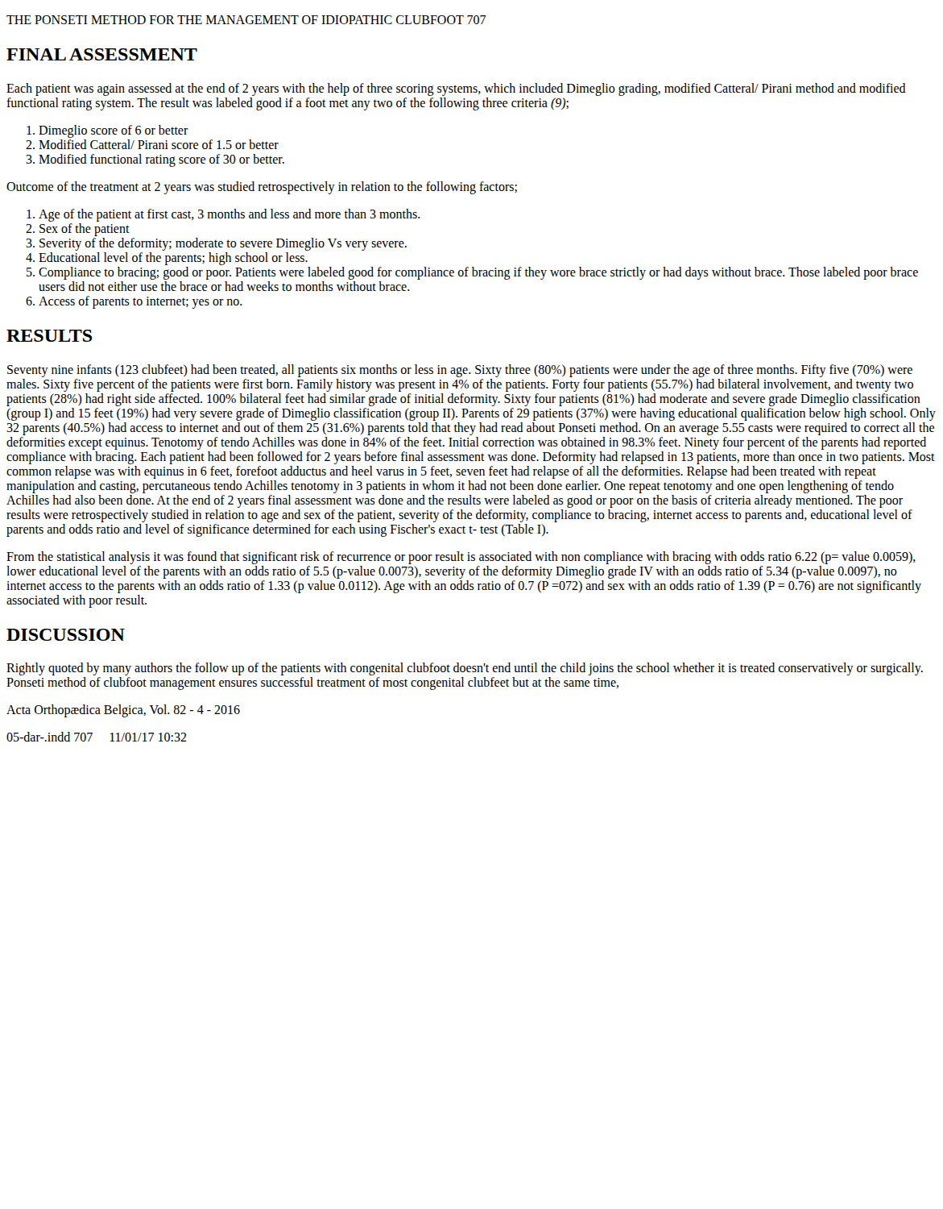THE PONSETI METHOD FOR THE MANAGEMENT OF IDIOPATHIC CLUBFOOT 707
FINAL ASSESSMENT
Each patient was again assessed at the end of 2 years with the help of three scoring systems, which included Dimeglio grading, modified Catteral/ Pirani method and modified functional rating system. The result was labeled good if a foot met any two of the following three criteria (9);
Dimeglio score of 6 or better
Modified Catteral/ Pirani score of 1.5 or better
Modified functional rating score of 30 or better.
Outcome of the treatment at 2 years was studied retrospectively in relation to the following factors;
Age of the patient at first cast, 3 months and less and more than 3 months.
Sex of the patient
Severity of the deformity; moderate to severe Dimeglio Vs very severe.
Educational level of the parents; high school or less.
Compliance to bracing; good or poor. Patients were labeled good for compliance of bracing if they wore brace strictly or had days without brace. Those labeled poor brace users did not either use the brace or had weeks to months without brace.
Access of parents to internet; yes or no.
RESULTS
Seventy nine infants (123 clubfeet) had been treated, all patients six months or less in age. Sixty three (80%) patients were under the age of three months. Fifty five (70%) were males. Sixty five percent of the patients were first born. Family history was present in 4% of the patients. Forty four patients (55.7%) had bilateral involvement, and twenty two patients (28%) had right side affected. 100% bilateral feet had similar grade of initial deformity. Sixty four patients (81%) had moderate and severe grade Dimeglio classification (group I) and 15 feet (19%) had very severe grade of Dimeglio classification (group II). Parents of 29 patients (37%) were having educational qualification below high school. Only 32 parents (40.5%) had access to internet and out of them 25 (31.6%) parents told that they had read about Ponseti method. On an average 5.55 casts were required to correct all the deformities except equinus. Tenotomy of tendo Achilles was done in 84% of the feet. Initial correction was obtained in 98.3% feet. Ninety four percent of the parents had reported compliance with bracing. Each patient had been followed for 2 years before final assessment was done. Deformity had relapsed in 13 patients, more than once in two patients. Most common relapse was with equinus in 6 feet, forefoot adductus and heel varus in 5 feet, seven feet had relapse of all the deformities. Relapse had been treated with repeat manipulation and casting, percutaneous tendo Achilles tenotomy in 3 patients in whom it had not been done earlier. One repeat tenotomy and one open lengthening of tendo Achilles had also been done. At the end of 2 years final assessment was done and the results were labeled as good or poor on the basis of criteria already mentioned. The poor results were retrospectively studied in relation to age and sex of the patient, severity of the deformity, compliance to bracing, internet access to parents and, educational level of parents and odds ratio and level of significance determined for each using Fischer's exact t- test (Table I).
From the statistical analysis it was found that significant risk of recurrence or poor result is associated with non compliance with bracing with odds ratio 6.22 (p= value 0.0059), lower educational level of the parents with an odds ratio of 5.5 (p-value 0.0073), severity of the deformity Dimeglio grade IV with an odds ratio of 5.34 (p-value 0.0097), no internet access to the parents with an odds ratio of 1.33 (p value 0.0112). Age with an odds ratio of 0.7 (P =072) and sex with an odds ratio of 1.39 (P = 0.76) are not significantly associated with poor result.
DISCUSSION
Rightly quoted by many authors the follow up of the patients with congenital clubfoot doesn't end until the child joins the school whether it is treated conservatively or surgically. Ponseti method of clubfoot management ensures successful treatment of most congenital clubfeet but at the same time,
Acta Orthopædica Belgica, Vol. 82 - 4 - 2016
05-dar-.indd 707 11/01/17 10:32